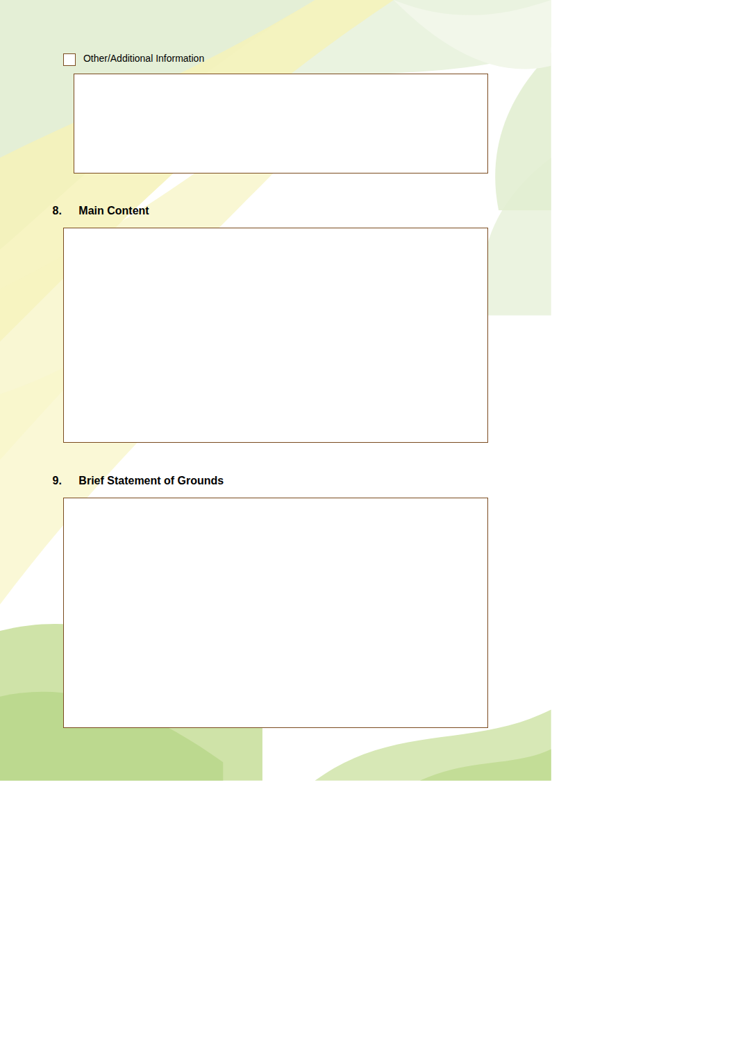Other/Additional Information
8.
Main Content
9.
Brief Statement of Grounds